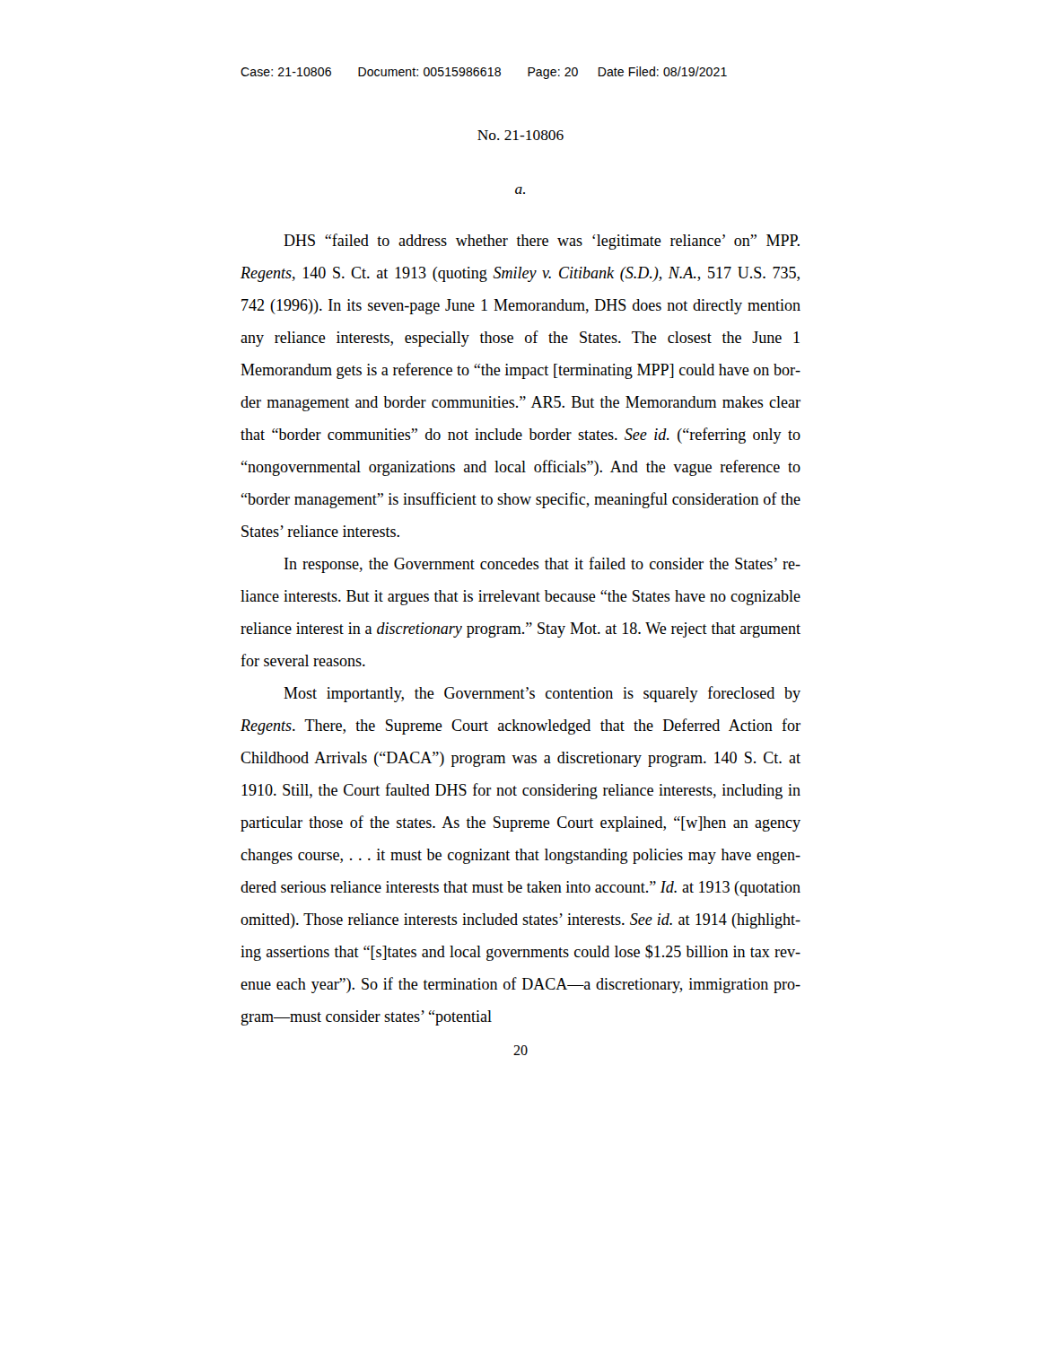Case: 21-10806 Document: 00515986618 Page: 20 Date Filed: 08/19/2021
No. 21-10806
a.
DHS “failed to address whether there was ‘legitimate reliance’ on” MPP. Regents, 140 S. Ct. at 1913 (quoting Smiley v. Citibank (S.D.), N.A., 517 U.S. 735, 742 (1996)). In its seven-page June 1 Memorandum, DHS does not directly mention any reliance interests, especially those of the States. The closest the June 1 Memorandum gets is a reference to “the impact [terminating MPP] could have on border management and border communities.” AR5. But the Memorandum makes clear that “border communities” do not include border states. See id. (“referring only to “nongovernmental organizations and local officials”). And the vague reference to “border management” is insufficient to show specific, meaningful consideration of the States’ reliance interests.
In response, the Government concedes that it failed to consider the States’ reliance interests. But it argues that is irrelevant because “the States have no cognizable reliance interest in a discretionary program.” Stay Mot. at 18. We reject that argument for several reasons.
Most importantly, the Government’s contention is squarely foreclosed by Regents. There, the Supreme Court acknowledged that the Deferred Action for Childhood Arrivals (“DACA”) program was a discretionary program. 140 S. Ct. at 1910. Still, the Court faulted DHS for not considering reliance interests, including in particular those of the states. As the Supreme Court explained, “[w]hen an agency changes course, . . . it must be cognizant that longstanding policies may have engendered serious reliance interests that must be taken into account.” Id. at 1913 (quotation omitted). Those reliance interests included states’ interests. See id. at 1914 (highlighting assertions that “[s]tates and local governments could lose $1.25 billion in tax revenue each year”). So if the termination of DACA—a discretionary, immigration program—must consider states’ “potential
20